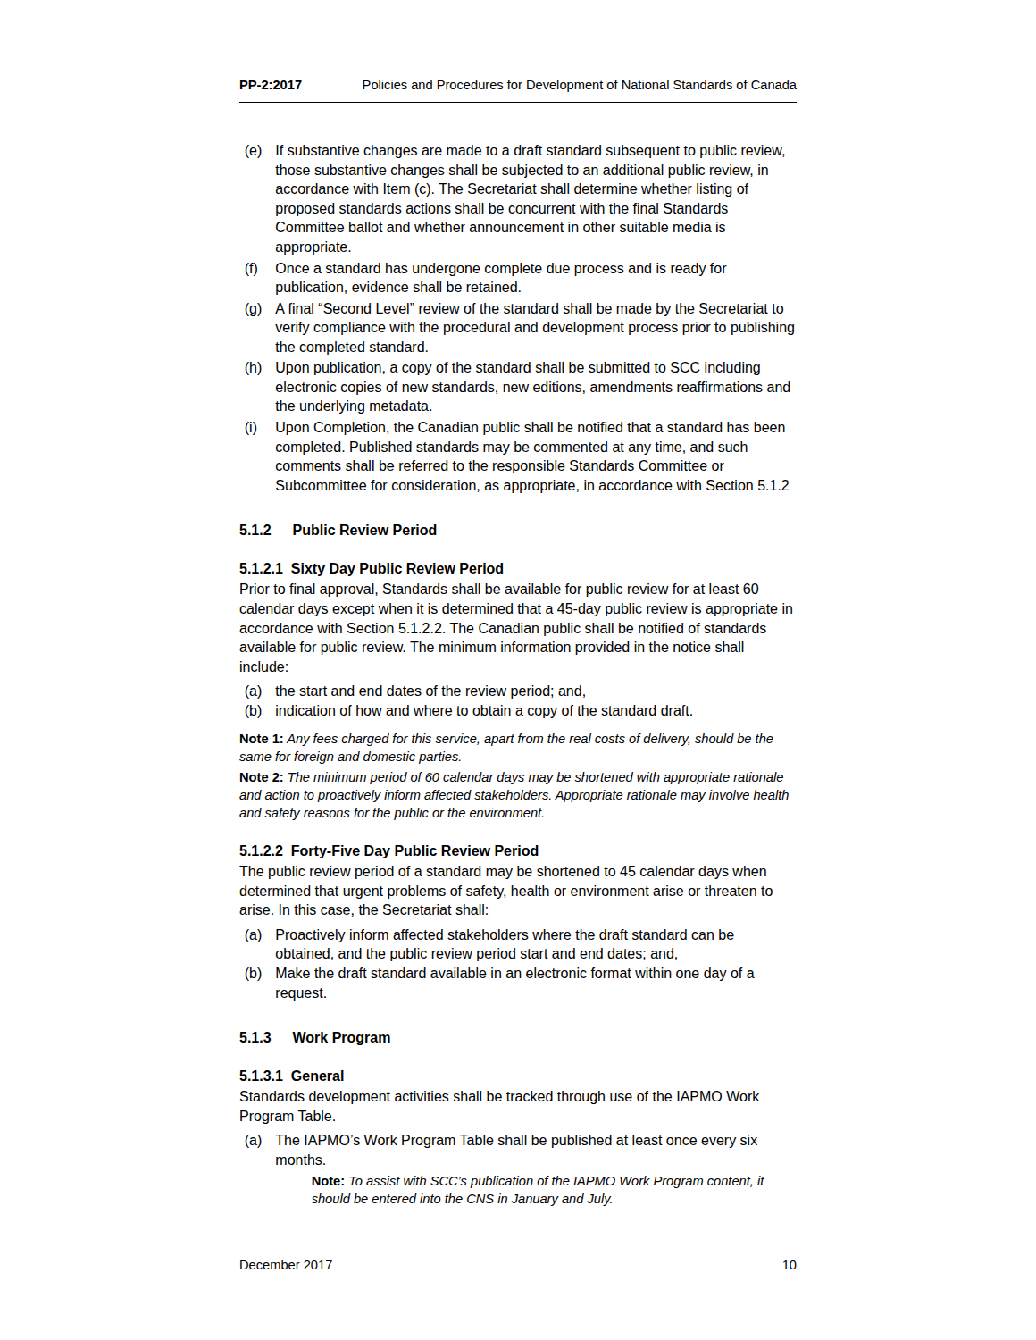PP-2:2017
Policies and Procedures for Development of National Standards of Canada
(e) If substantive changes are made to a draft standard subsequent to public review, those substantive changes shall be subjected to an additional public review, in accordance with Item (c). The Secretariat shall determine whether listing of proposed standards actions shall be concurrent with the final Standards Committee ballot and whether announcement in other suitable media is appropriate.
(f) Once a standard has undergone complete due process and is ready for publication, evidence shall be retained.
(g) A final “Second Level” review of the standard shall be made by the Secretariat to verify compliance with the procedural and development process prior to publishing the completed standard.
(h) Upon publication, a copy of the standard shall be submitted to SCC including electronic copies of new standards, new editions, amendments reaffirmations and the underlying metadata.
(i) Upon Completion, the Canadian public shall be notified that a standard has been completed. Published standards may be commented at any time, and such comments shall be referred to the responsible Standards Committee or Subcommittee for consideration, as appropriate, in accordance with Section 5.1.2
5.1.2 Public Review Period
5.1.2.1 Sixty Day Public Review Period
Prior to final approval, Standards shall be available for public review for at least 60 calendar days except when it is determined that a 45-day public review is appropriate in accordance with Section 5.1.2.2. The Canadian public shall be notified of standards available for public review. The minimum information provided in the notice shall include:
(a) the start and end dates of the review period; and,
(b) indication of how and where to obtain a copy of the standard draft.
Note 1: Any fees charged for this service, apart from the real costs of delivery, should be the same for foreign and domestic parties.
Note 2: The minimum period of 60 calendar days may be shortened with appropriate rationale and action to proactively inform affected stakeholders. Appropriate rationale may involve health and safety reasons for the public or the environment.
5.1.2.2 Forty-Five Day Public Review Period
The public review period of a standard may be shortened to 45 calendar days when determined that urgent problems of safety, health or environment arise or threaten to arise. In this case, the Secretariat shall:
(a) Proactively inform affected stakeholders where the draft standard can be obtained, and the public review period start and end dates; and,
(b) Make the draft standard available in an electronic format within one day of a request.
5.1.3 Work Program
5.1.3.1 General
Standards development activities shall be tracked through use of the IAPMO Work Program Table.
(a) The IAPMO’s Work Program Table shall be published at least once every six months.
Note: To assist with SCC’s publication of the IAPMO Work Program content, it should be entered into the CNS in January and July.
December 2017
10